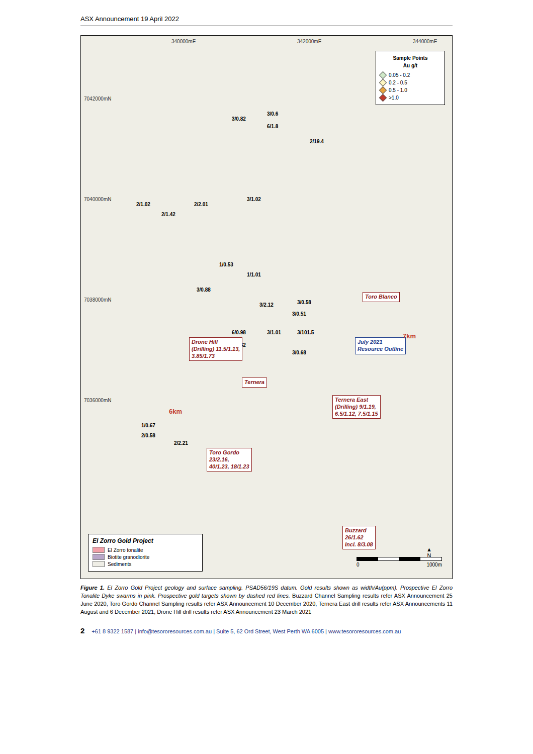ASX Announcement 19 April 2022
340000mE 342000mE 344000mE 7042000mN 7040000mN 7038000mN 7036000mN
Sample Points
Au g/t
0.05 - 0.2
0.2 - 0.5
0.5 - 1.0
>1.0
3/0.82 3/0.6 6/1.8 2/19.4 2/1.02 2/1.42 2/2.01 3/1.02 1/0.53 1/1.01 3/0.88 3/2.12 3/0.58 3/0.51 6/0.98 3/1.01 3/101.5 6/1.62 3/0.68 1/0.67 2/0.58 2/2.21 Toro Blanco Drone Hill
(Drilling) 11.5/1.13,
3.85/1.73 July 2021
Resource Outline Ternera Ternera East
(Drilling) 9/1.19,
6.5/1.12, 7.5/1.15 Toro Gordo
23/2.16,
40/1.23, 18/1.23 Buzzard
26/1.62
Incl. 8/3.08 7km 6km
El Zorro Gold Project
El Zorro tonalite
Biotite granodiorite
Sediments
01000m
▲
N
Figure 1. El Zorro Gold Project geology and surface sampling. PSAD56/19S datum. Gold results shown as width/Au(ppm). Prospective El Zorro Tonalite Dyke swarms in pink. Prospective gold targets shown by dashed red lines. Buzzard Channel Sampling results refer ASX Announcement 25 June 2020, Toro Gordo Channel Sampling results refer ASX Announcement 10 December 2020, Ternera East drill results refer ASX Announcements 11 August and 6 December 2021, Drone Hill drill results refer ASX Announcement 23 March 2021
2 +61 8 9322 1587 | info@tesororesources.com.au | Suite 5, 62 Ord Street, West Perth WA 6005 | www.tesororesources.com.au